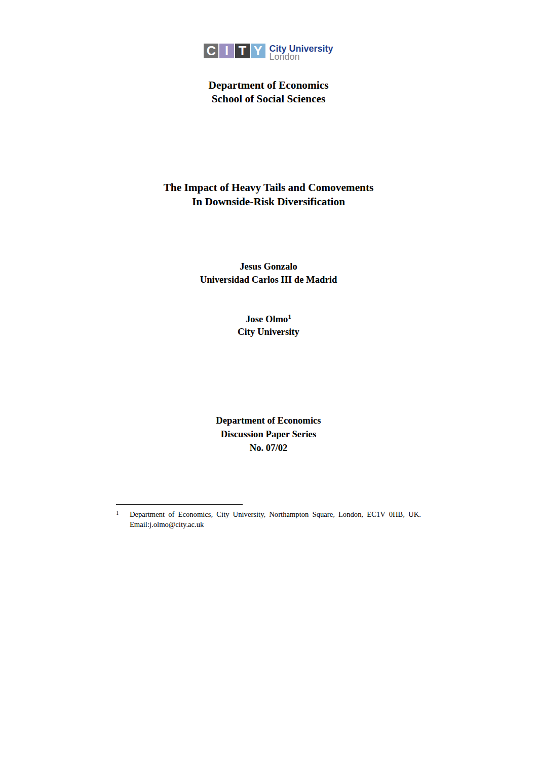CITY
City University London
Department of Economics
School of Social Sciences
The Impact of Heavy Tails and Comovements
In Downside-Risk Diversification
Jesus Gonzalo
Universidad Carlos III de Madrid
Jose Olmo1
City University
Department of Economics
Discussion Paper Series
No. 07/02
1 Department of Economics, City University, Northampton Square, London, EC1V 0HB, UK. Email:j.olmo@city.ac.uk